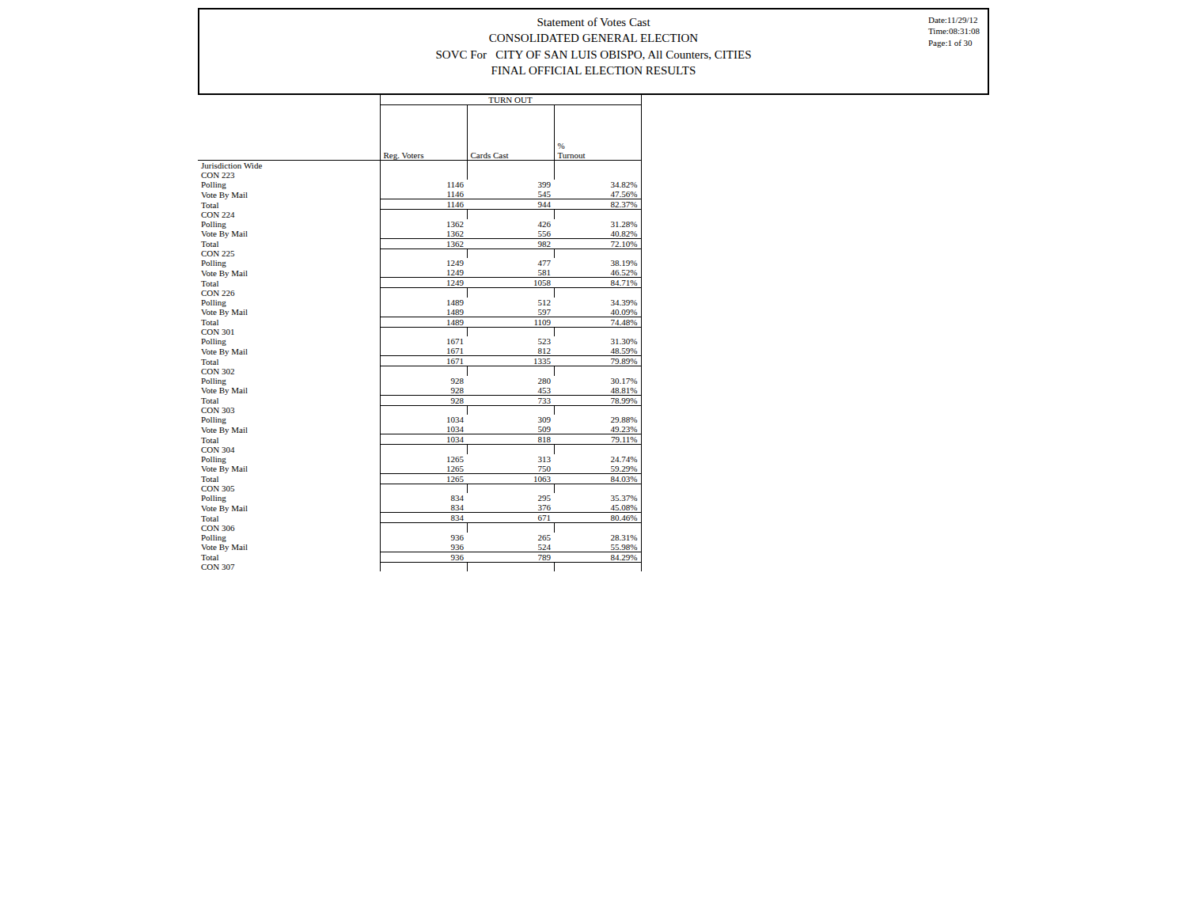Date:11/29/12
Time:08:31:08
Page:1 of 30
Statement of Votes Cast
CONSOLIDATED GENERAL ELECTION
SOVC For CITY OF SAN LUIS OBISPO, All Counters, CITIES
FINAL OFFICIAL ELECTION RESULTS
| | TURN OUT | |
| | Reg. Voters | Cards Cast | % Turnout | |
| Jurisdiction Wide | | | | |
| CON 223 | | | | |
| Polling | 1146 | 399 | 34.82% | |
| Vote By Mail | 1146 | 545 | 47.56% | |
| Total | 1146 | 944 | 82.37% | |
| CON 224 | | | | |
| Polling | 1362 | 426 | 31.28% | |
| Vote By Mail | 1362 | 556 | 40.82% | |
| Total | 1362 | 982 | 72.10% | |
| CON 225 | | | | |
| Polling | 1249 | 477 | 38.19% | |
| Vote By Mail | 1249 | 581 | 46.52% | |
| Total | 1249 | 1058 | 84.71% | |
| CON 226 | | | | |
| Polling | 1489 | 512 | 34.39% | |
| Vote By Mail | 1489 | 597 | 40.09% | |
| Total | 1489 | 1109 | 74.48% | |
| CON 301 | | | | |
| Polling | 1671 | 523 | 31.30% | |
| Vote By Mail | 1671 | 812 | 48.59% | |
| Total | 1671 | 1335 | 79.89% | |
| CON 302 | | | | |
| Polling | 928 | 280 | 30.17% | |
| Vote By Mail | 928 | 453 | 48.81% | |
| Total | 928 | 733 | 78.99% | |
| CON 303 | | | | |
| Polling | 1034 | 309 | 29.88% | |
| Vote By Mail | 1034 | 509 | 49.23% | |
| Total | 1034 | 818 | 79.11% | |
| CON 304 | | | | |
| Polling | 1265 | 313 | 24.74% | |
| Vote By Mail | 1265 | 750 | 59.29% | |
| Total | 1265 | 1063 | 84.03% | |
| CON 305 | | | | |
| Polling | 834 | 295 | 35.37% | |
| Vote By Mail | 834 | 376 | 45.08% | |
| Total | 834 | 671 | 80.46% | |
| CON 306 | | | | |
| Polling | 936 | 265 | 28.31% | |
| Vote By Mail | 936 | 524 | 55.98% | |
| Total | 936 | 789 | 84.29% | |
| CON 307 | | | | |